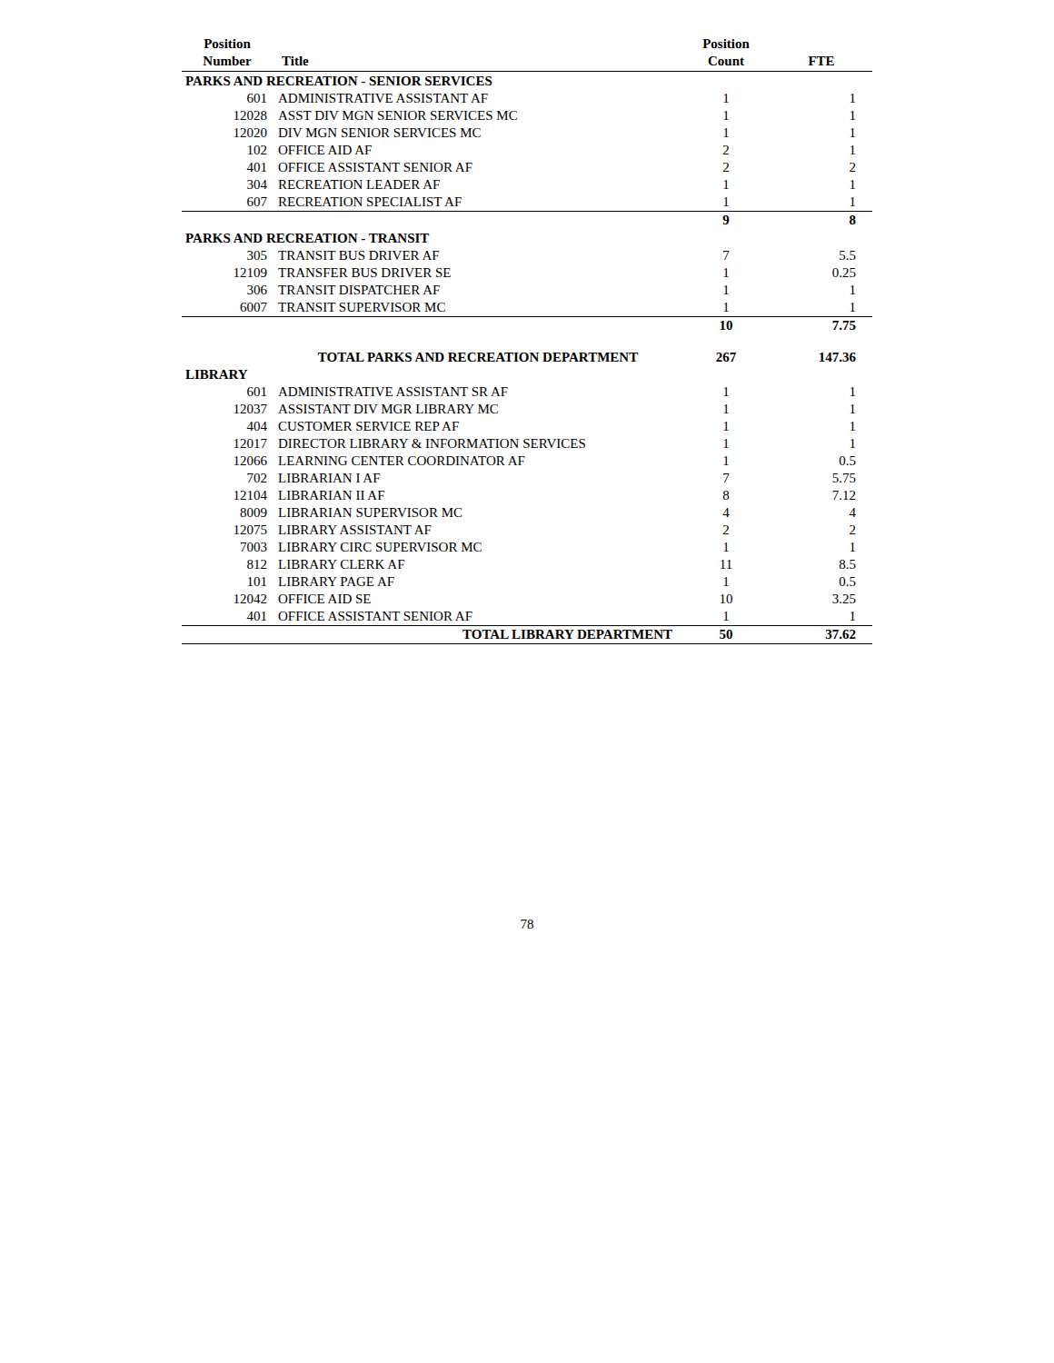| Position | | Position | |
| --- | --- | --- | --- |
| Number | Title | Count | FTE |
| PARKS AND RECREATION - SENIOR SERVICES |
| 601 | ADMINISTRATIVE ASSISTANT AF | 1 | 1 |
| 12028 | ASST DIV MGN SENIOR SERVICES MC | 1 | 1 |
| 12020 | DIV MGN SENIOR SERVICES MC | 1 | 1 |
| 102 | OFFICE AID AF | 2 | 1 |
| 401 | OFFICE ASSISTANT SENIOR AF | 2 | 2 |
| 304 | RECREATION LEADER AF | 1 | 1 |
| 607 | RECREATION SPECIALIST AF | 1 | 1 |
| | | 9 | 8 |
| PARKS AND RECREATION - TRANSIT |
| 305 | TRANSIT BUS DRIVER AF | 7 | 5.5 |
| 12109 | TRANSFER BUS DRIVER SE | 1 | 0.25 |
| 306 | TRANSIT DISPATCHER AF | 1 | 1 |
| 6007 | TRANSIT SUPERVISOR MC | 1 | 1 |
| | | 10 | 7.75 |
| | TOTAL PARKS AND RECREATION DEPARTMENT | 267 | 147.36 |
| LIBRARY |
| 601 | ADMINISTRATIVE ASSISTANT SR AF | 1 | 1 |
| 12037 | ASSISTANT DIV MGR LIBRARY MC | 1 | 1 |
| 404 | CUSTOMER SERVICE REP AF | 1 | 1 |
| 12017 | DIRECTOR LIBRARY & INFORMATION SERVICES | 1 | 1 |
| 12066 | LEARNING CENTER COORDINATOR AF | 1 | 0.5 |
| 702 | LIBRARIAN I AF | 7 | 5.75 |
| 12104 | LIBRARIAN II AF | 8 | 7.12 |
| 8009 | LIBRARIAN SUPERVISOR MC | 4 | 4 |
| 12075 | LIBRARY ASSISTANT AF | 2 | 2 |
| 7003 | LIBRARY CIRC SUPERVISOR MC | 1 | 1 |
| 812 | LIBRARY CLERK AF | 11 | 8.5 |
| 101 | LIBRARY PAGE AF | 1 | 0.5 |
| 12042 | OFFICE AID SE | 10 | 3.25 |
| 401 | OFFICE ASSISTANT SENIOR AF | 1 | 1 |
| | TOTAL LIBRARY DEPARTMENT | 50 | 37.62 |
78